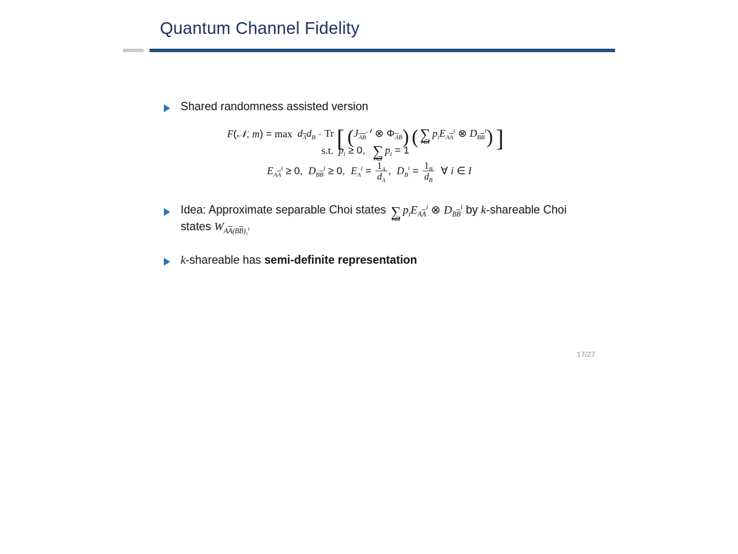Quantum Channel Fidelity
Shared randomness assisted version
F(𝒩, m) = max
dAdB · Tr [ (JAB𝒩 ⊗ ΦAB̄) (∑i∈I piEAAi ⊗ DBBi) ]
s.t.
pi ≥ 0, ∑i∈I pi = 1
EAAi ≥ 0, DBBi ≥ 0, EAi = 1A dA, DBi = 1B dB ∀ i ∈ I
Idea: Approximate separable Choi states ∑i∈I piEAAi ⊗ DBBi by k-shareable Choi states WAA(BB)1k
k-shareable has semi-definite representation
17/27